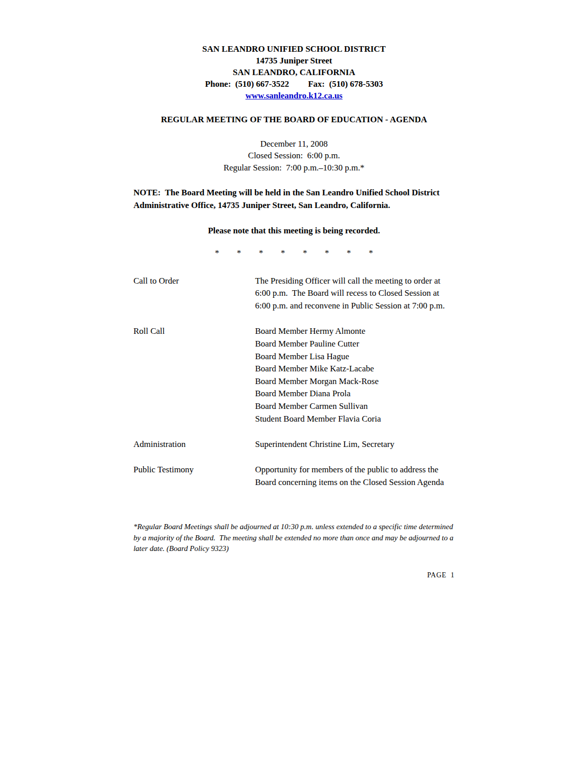SAN LEANDRO UNIFIED SCHOOL DISTRICT 14735 Juniper Street SAN LEANDRO, CALIFORNIA Phone: (510) 667-3522 Fax: (510) 678-5303 www.sanleandro.k12.ca.us
REGULAR MEETING OF THE BOARD OF EDUCATION - AGENDA
December 11, 2008
Closed Session: 6:00 p.m.
Regular Session: 7:00 p.m.–10:30 p.m.*
NOTE: The Board Meeting will be held in the San Leandro Unified School District Administrative Office, 14735 Juniper Street, San Leandro, California.
Please note that this meeting is being recorded.
* * * * * * * *
| Call to Order | The Presiding Officer will call the meeting to order at 6:00 p.m. The Board will recess to Closed Session at 6:00 p.m. and reconvene in Public Session at 7:00 p.m. |
| Roll Call | Board Member Hermy Almonte Board Member Pauline Cutter Board Member Lisa Hague Board Member Mike Katz-Lacabe Board Member Morgan Mack-Rose Board Member Diana Prola Board Member Carmen Sullivan Student Board Member Flavia Coria |
| Administration | Superintendent Christine Lim, Secretary |
| Public Testimony | Opportunity for members of the public to address the Board concerning items on the Closed Session Agenda |
*Regular Board Meetings shall be adjourned at 10:30 p.m. unless extended to a specific time determined by a majority of the Board. The meeting shall be extended no more than once and may be adjourned to a later date. (Board Policy 9323)
PAGE 1